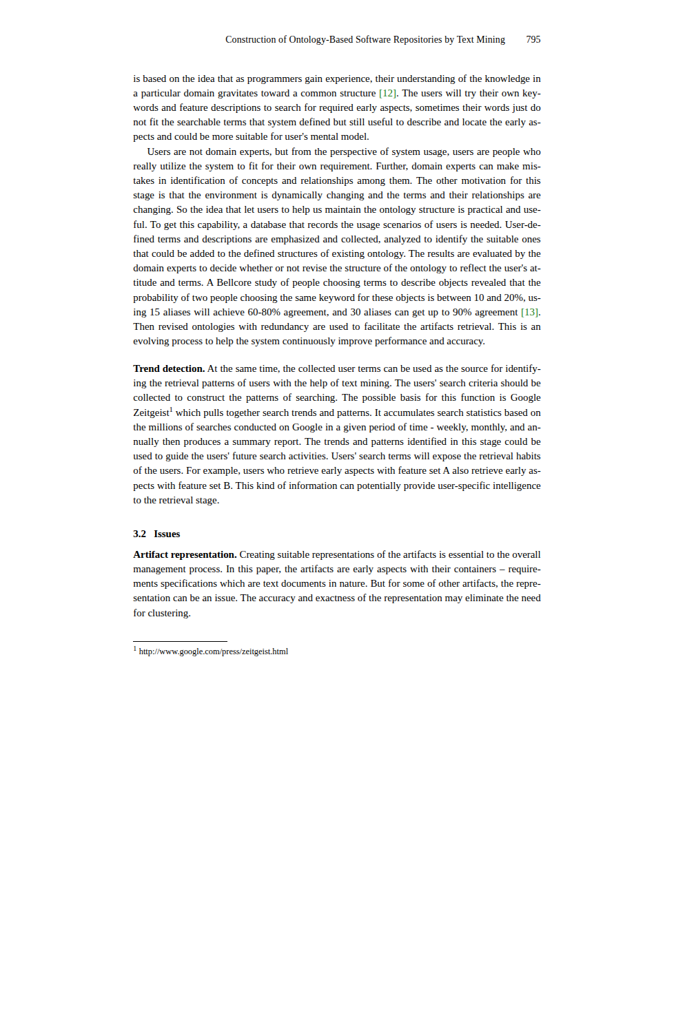Construction of Ontology-Based Software Repositories by Text Mining795
is based on the idea that as programmers gain experience, their understanding of the knowledge in a particular domain gravitates toward a common structure [12]. The users will try their own keywords and feature descriptions to search for required early aspects, sometimes their words just do not fit the searchable terms that system defined but still useful to describe and locate the early aspects and could be more suitable for user's mental model.
Users are not domain experts, but from the perspective of system usage, users are people who really utilize the system to fit for their own requirement. Further, domain experts can make mistakes in identification of concepts and relationships among them. The other motivation for this stage is that the environment is dynamically changing and the terms and their relationships are changing. So the idea that let users to help us maintain the ontology structure is practical and useful. To get this capability, a database that records the usage scenarios of users is needed. User-defined terms and descriptions are emphasized and collected, analyzed to identify the suitable ones that could be added to the defined structures of existing ontology. The results are evaluated by the domain experts to decide whether or not revise the structure of the ontology to reflect the user's attitude and terms. A Bellcore study of people choosing terms to describe objects revealed that the probability of two people choosing the same keyword for these objects is between 10 and 20%, using 15 aliases will achieve 60-80% agreement, and 30 aliases can get up to 90% agreement [13]. Then revised ontologies with redundancy are used to facilitate the artifacts retrieval. This is an evolving process to help the system continuously improve performance and accuracy.
Trend detection. At the same time, the collected user terms can be used as the source for identifying the retrieval patterns of users with the help of text mining. The users' search criteria should be collected to construct the patterns of searching. The possible basis for this function is Google Zeitgeist1 which pulls together search trends and patterns. It accumulates search statistics based on the millions of searches conducted on Google in a given period of time - weekly, monthly, and annually then produces a summary report. The trends and patterns identified in this stage could be used to guide the users' future search activities. Users' search terms will expose the retrieval habits of the users. For example, users who retrieve early aspects with feature set A also retrieve early aspects with feature set B. This kind of information can potentially provide user-specific intelligence to the retrieval stage.
3.2 Issues
Artifact representation. Creating suitable representations of the artifacts is essential to the overall management process. In this paper, the artifacts are early aspects with their containers – requirements specifications which are text documents in nature. But for some of other artifacts, the representation can be an issue. The accuracy and exactness of the representation may eliminate the need for clustering.
1http://www.google.com/press/zeitgeist.html